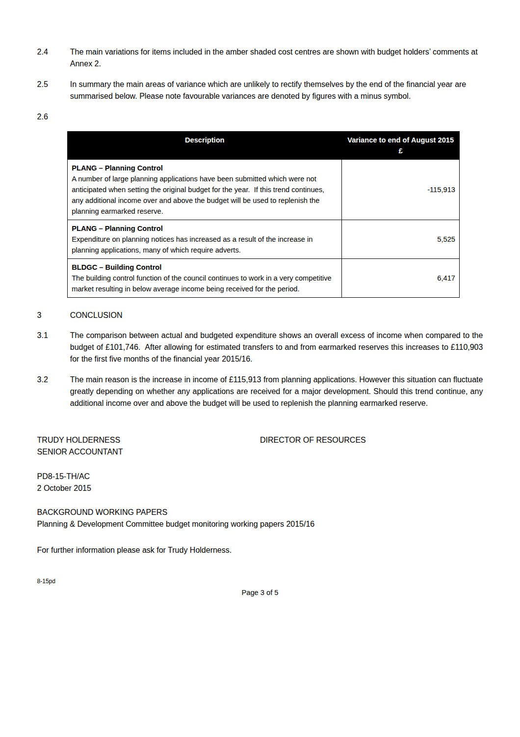2.4
The main variations for items included in the amber shaded cost centres are shown with budget holders’ comments at Annex 2.
2.5
In summary the main areas of variance which are unlikely to rectify themselves by the end of the financial year are summarised below. Please note favourable variances are denoted by figures with a minus symbol.
2.6
| Description | Variance to end of August 2015 £ |
| --- | --- |
| PLANG – Planning Control A number of large planning applications have been submitted which were not anticipated when setting the original budget for the year. If this trend continues, any additional income over and above the budget will be used to replenish the planning earmarked reserve. | -115,913 |
| PLANG – Planning Control Expenditure on planning notices has increased as a result of the increase in planning applications, many of which require adverts. | 5,525 |
| BLDGC – Building Control The building control function of the council continues to work in a very competitive market resulting in below average income being received for the period. | 6,417 |
3
CONCLUSION
3.1
The comparison between actual and budgeted expenditure shows an overall excess of income when compared to the budget of £101,746. After allowing for estimated transfers to and from earmarked reserves this increases to £110,903 for the first five months of the financial year 2015/16.
3.2
The main reason is the increase in income of £115,913 from planning applications. However this situation can fluctuate greatly depending on whether any applications are received for a major development. Should this trend continue, any additional income over and above the budget will be used to replenish the planning earmarked reserve.
TRUDY HOLDERNESS
SENIOR ACCOUNTANT
DIRECTOR OF RESOURCES
PD8-15-TH/AC
2 October 2015
BACKGROUND WORKING PAPERS
Planning & Development Committee budget monitoring working papers 2015/16
For further information please ask for Trudy Holderness.
8-15pd
Page 3 of 5